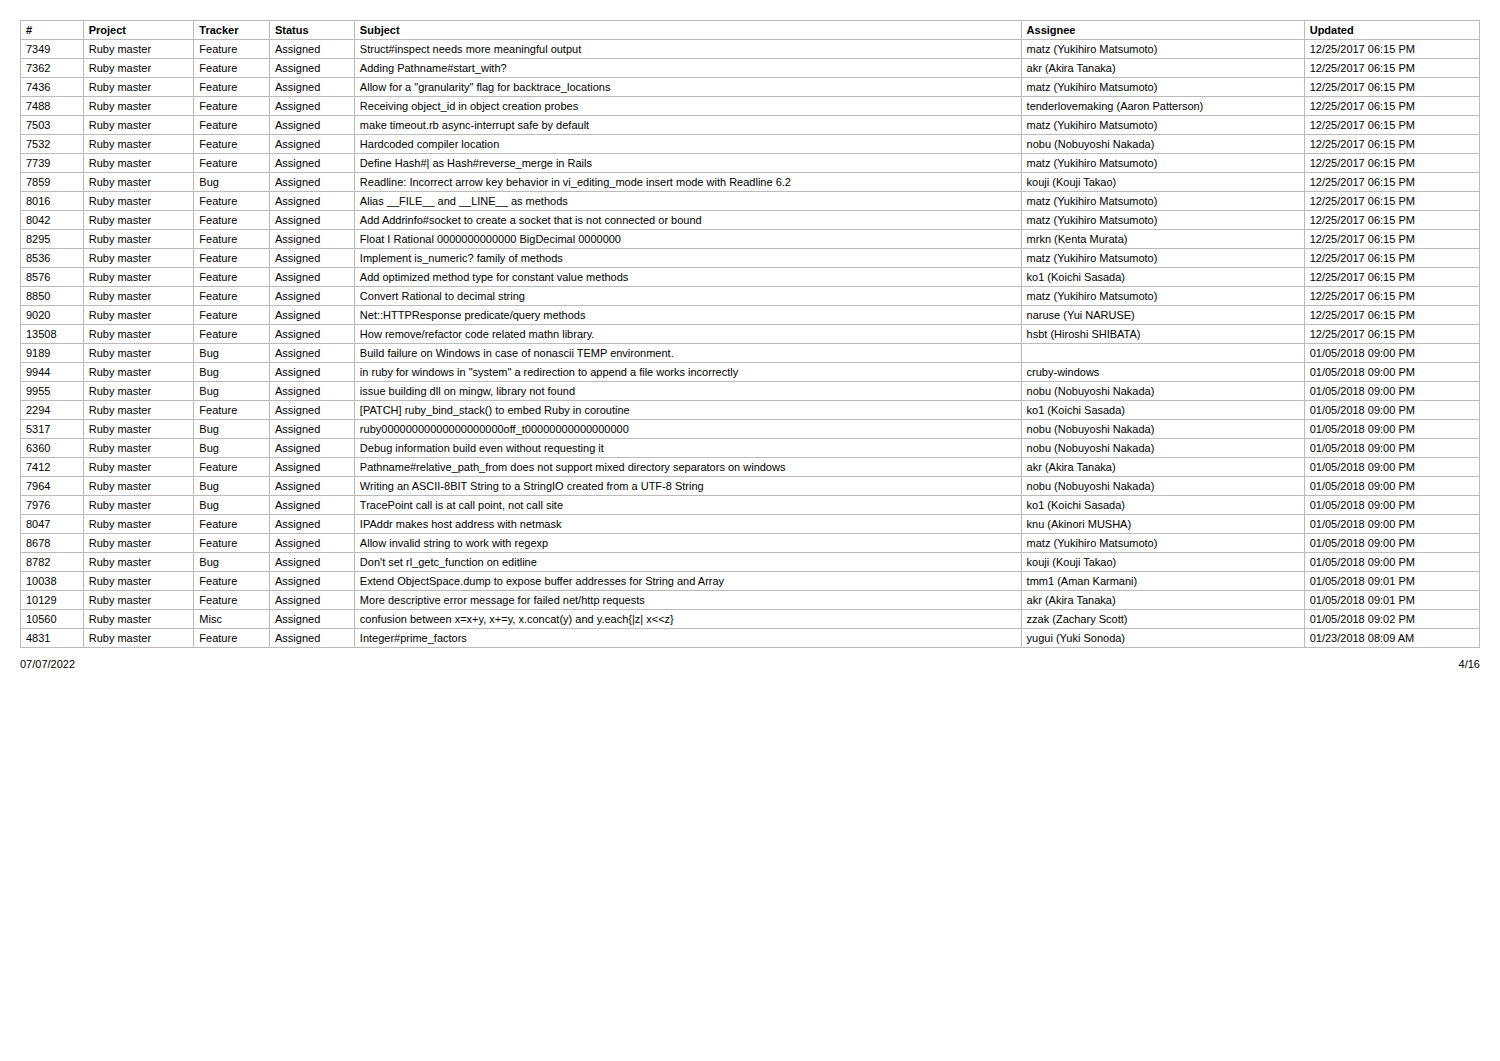| # | Project | Tracker | Status | Subject | Assignee | Updated |
| --- | --- | --- | --- | --- | --- | --- |
| 7349 | Ruby master | Feature | Assigned | Struct#inspect needs more meaningful output | matz (Yukihiro Matsumoto) | 12/25/2017 06:15 PM |
| 7362 | Ruby master | Feature | Assigned | Adding Pathname#start_with? | akr (Akira Tanaka) | 12/25/2017 06:15 PM |
| 7436 | Ruby master | Feature | Assigned | Allow for a "granularity" flag for backtrace_locations | matz (Yukihiro Matsumoto) | 12/25/2017 06:15 PM |
| 7488 | Ruby master | Feature | Assigned | Receiving object_id in object creation probes | tenderlovemaking (Aaron Patterson) | 12/25/2017 06:15 PM |
| 7503 | Ruby master | Feature | Assigned | make timeout.rb async-interrupt safe by default | matz (Yukihiro Matsumoto) | 12/25/2017 06:15 PM |
| 7532 | Ruby master | Feature | Assigned | Hardcoded compiler location | nobu (Nobuyoshi Nakada) | 12/25/2017 06:15 PM |
| 7739 | Ruby master | Feature | Assigned | Define Hash#/ as Hash#reverse_merge in Rails | matz (Yukihiro Matsumoto) | 12/25/2017 06:15 PM |
| 7859 | Ruby master | Bug | Assigned | Readline: Incorrect arrow key behavior in vi_editing_mode insert mode with Readline 6.2 | kouji (Kouji Takao) | 12/25/2017 06:15 PM |
| 8016 | Ruby master | Feature | Assigned | Alias __FILE__ and __LINE__ as methods | matz (Yukihiro Matsumoto) | 12/25/2017 06:15 PM |
| 8042 | Ruby master | Feature | Assigned | Add Addrinfo#socket to create a socket that is not connected or bound | matz (Yukihiro Matsumoto) | 12/25/2017 06:15 PM |
| 8295 | Ruby master | Feature | Assigned | Float I Rational 0000000000000 BigDecimal 0000000 | mrkn (Kenta Murata) | 12/25/2017 06:15 PM |
| 8536 | Ruby master | Feature | Assigned | Implement is_numeric? family of methods | matz (Yukihiro Matsumoto) | 12/25/2017 06:15 PM |
| 8576 | Ruby master | Feature | Assigned | Add optimized method type for constant value methods | ko1 (Koichi Sasada) | 12/25/2017 06:15 PM |
| 8850 | Ruby master | Feature | Assigned | Convert Rational to decimal string | matz (Yukihiro Matsumoto) | 12/25/2017 06:15 PM |
| 9020 | Ruby master | Feature | Assigned | Net::HTTPResponse predicate/query methods | naruse (Yui NARUSE) | 12/25/2017 06:15 PM |
| 13508 | Ruby master | Feature | Assigned | How remove/refactor code related mathn library. | hsbt (Hiroshi SHIBATA) | 12/25/2017 06:15 PM |
| 9189 | Ruby master | Bug | Assigned | Build failure on Windows in case of nonascii TEMP environment. | | 01/05/2018 09:00 PM |
| 9944 | Ruby master | Bug | Assigned | in ruby for windows in "system" a redirection to append a file works incorrectly | cruby-windows | 01/05/2018 09:00 PM |
| 9955 | Ruby master | Bug | Assigned | issue building dll on mingw, library not found | nobu (Nobuyoshi Nakada) | 01/05/2018 09:00 PM |
| 2294 | Ruby master | Feature | Assigned | [PATCH] ruby_bind_stack() to embed Ruby in coroutine | ko1 (Koichi Sasada) | 01/05/2018 09:00 PM |
| 5317 | Ruby master | Bug | Assigned | ruby00000000000000000000off_t00000000000000000 | nobu (Nobuyoshi Nakada) | 01/05/2018 09:00 PM |
| 6360 | Ruby master | Bug | Assigned | Debug information build even without requesting it | nobu (Nobuyoshi Nakada) | 01/05/2018 09:00 PM |
| 7412 | Ruby master | Feature | Assigned | Pathname#relative_path_from does not support mixed directory separators on windows | akr (Akira Tanaka) | 01/05/2018 09:00 PM |
| 7964 | Ruby master | Bug | Assigned | Writing an ASCII-8BIT String to a StringIO created from a UTF-8 String | nobu (Nobuyoshi Nakada) | 01/05/2018 09:00 PM |
| 7976 | Ruby master | Bug | Assigned | TracePoint call is at call point, not call site | ko1 (Koichi Sasada) | 01/05/2018 09:00 PM |
| 8047 | Ruby master | Feature | Assigned | IPAddr makes host address with netmask | knu (Akinori MUSHA) | 01/05/2018 09:00 PM |
| 8678 | Ruby master | Feature | Assigned | Allow invalid string to work with regexp | matz (Yukihiro Matsumoto) | 01/05/2018 09:00 PM |
| 8782 | Ruby master | Bug | Assigned | Don't set rl_getc_function on editline | kouji (Kouji Takao) | 01/05/2018 09:00 PM |
| 10038 | Ruby master | Feature | Assigned | Extend ObjectSpace.dump to expose buffer addresses for String and Array | tmm1 (Aman Karmani) | 01/05/2018 09:01 PM |
| 10129 | Ruby master | Feature | Assigned | More descriptive error message for failed net/http requests | akr (Akira Tanaka) | 01/05/2018 09:01 PM |
| 10560 | Ruby master | Misc | Assigned | confusion between x=x+y, x+=y, x.concat(y) and y.each{/z/ x<<z} | zzak (Zachary Scott) | 01/05/2018 09:02 PM |
| 4831 | Ruby master | Feature | Assigned | Integer#prime_factors | yugui (Yuki Sonoda) | 01/23/2018 08:09 AM |
07/07/2022 4/16